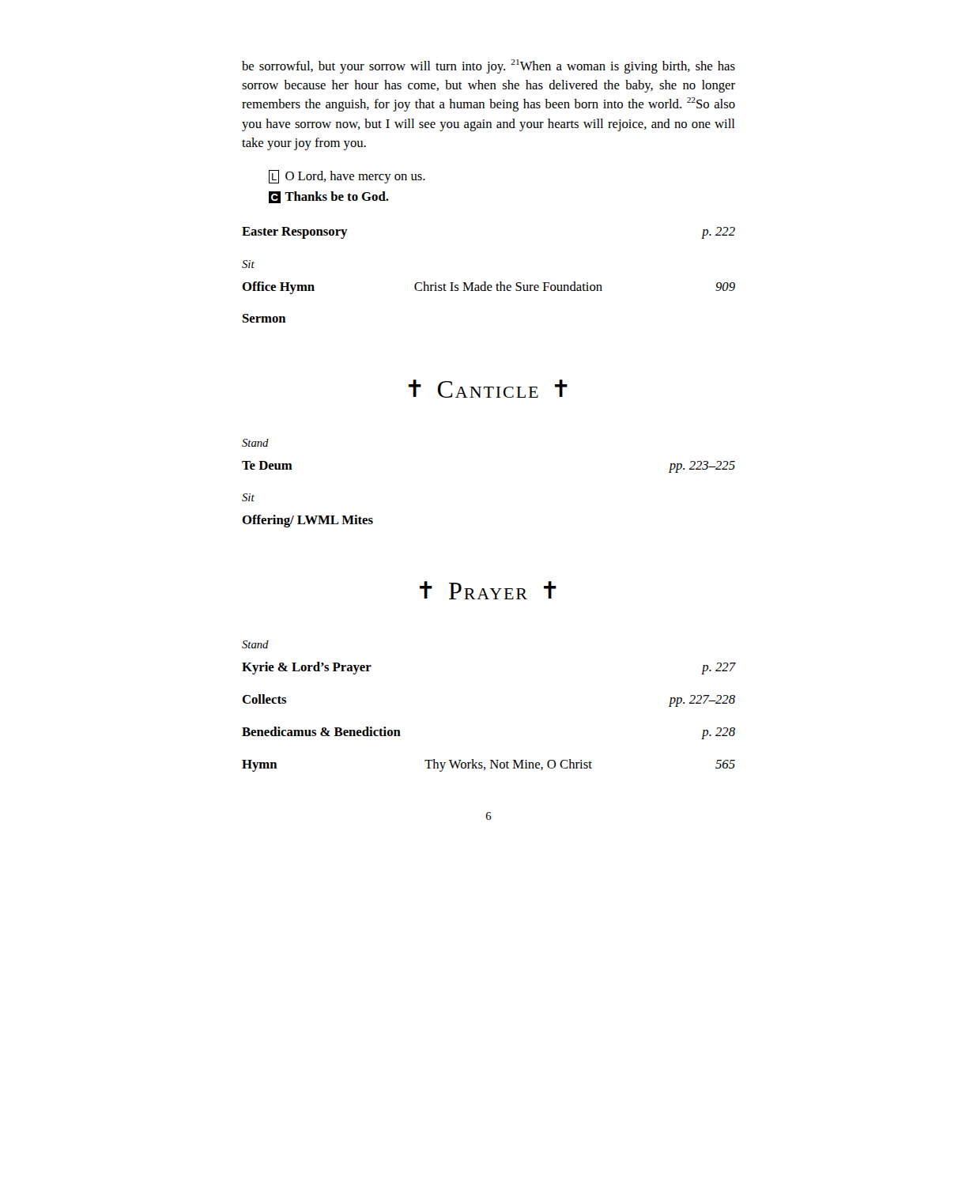be sorrowful, but your sorrow will turn into joy. 21When a woman is giving birth, she has sorrow because her hour has come, but when she has delivered the baby, she no longer remembers the anguish, for joy that a human being has been born into the world. 22So also you have sorrow now, but I will see you again and your hearts will rejoice, and no one will take your joy from you.
L O Lord, have mercy on us.
C Thanks be to God.
| Easter Responsory | | p. 222 |
Sit
| Office Hymn | Christ Is Made the Sure Foundation | 909 |
| Sermon | | |
✝Canticle✝
Stand
| Te Deum | | pp. 223–225 |
Sit
| Offering/ LWML Mites | | |
✝Prayer✝
Stand
| Kyrie & Lord’s Prayer | | p. 227 |
| Collects | | pp. 227–228 |
| Benedicamus & Benediction | | p. 228 |
| Hymn | Thy Works, Not Mine, O Christ | 565 |
6